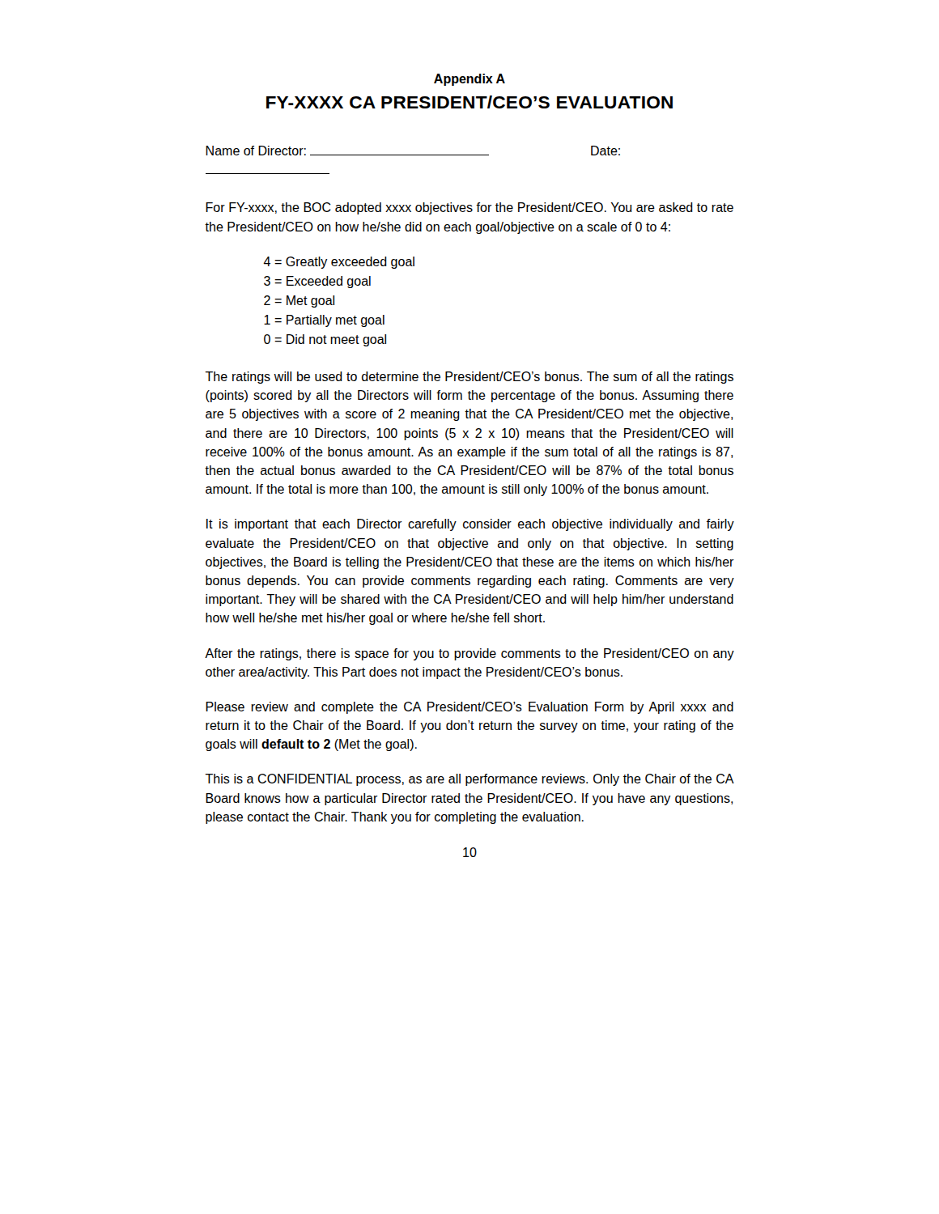Appendix A
FY-XXXX CA PRESIDENT/CEO’S EVALUATION
Name of Director: Date:
For FY-xxxx, the BOC adopted xxxx objectives for the President/CEO. You are asked to rate the President/CEO on how he/she did on each goal/objective on a scale of 0 to 4:
4 = Greatly exceeded goal
3 = Exceeded goal
2 = Met goal
1 = Partially met goal
0 = Did not meet goal
The ratings will be used to determine the President/CEO’s bonus. The sum of all the ratings (points) scored by all the Directors will form the percentage of the bonus. Assuming there are 5 objectives with a score of 2 meaning that the CA President/CEO met the objective, and there are 10 Directors, 100 points (5 x 2 x 10) means that the President/CEO will receive 100% of the bonus amount. As an example if the sum total of all the ratings is 87, then the actual bonus awarded to the CA President/CEO will be 87% of the total bonus amount. If the total is more than 100, the amount is still only 100% of the bonus amount.
It is important that each Director carefully consider each objective individually and fairly evaluate the President/CEO on that objective and only on that objective. In setting objectives, the Board is telling the President/CEO that these are the items on which his/her bonus depends. You can provide comments regarding each rating. Comments are very important. They will be shared with the CA President/CEO and will help him/her understand how well he/she met his/her goal or where he/she fell short.
After the ratings, there is space for you to provide comments to the President/CEO on any other area/activity. This Part does not impact the President/CEO’s bonus.
Please review and complete the CA President/CEO’s Evaluation Form by April xxxx and return it to the Chair of the Board. If you don’t return the survey on time, your rating of the goals will default to 2 (Met the goal).
This is a CONFIDENTIAL process, as are all performance reviews. Only the Chair of the CA Board knows how a particular Director rated the President/CEO. If you have any questions, please contact the Chair. Thank you for completing the evaluation.
10